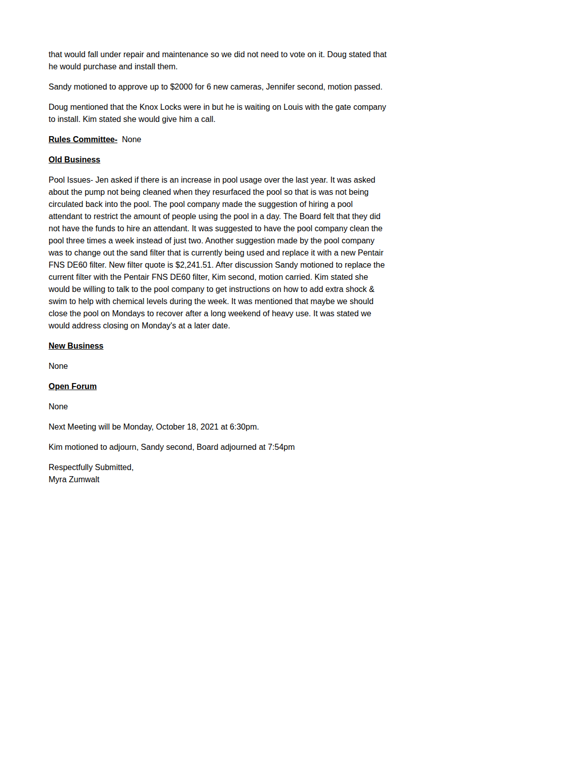that would fall under repair and maintenance so we did not need to vote on it. Doug stated that he would purchase and install them.
Sandy motioned to approve up to $2000 for 6 new cameras, Jennifer second, motion passed.
Doug mentioned that the Knox Locks were in but he is waiting on Louis with the gate company to install. Kim stated she would give him a call.
Rules Committee-
None
Old Business
Pool Issues- Jen asked if there is an increase in pool usage over the last year. It was asked about the pump not being cleaned when they resurfaced the pool so that is was not being circulated back into the pool. The pool company made the suggestion of hiring a pool attendant to restrict the amount of people using the pool in a day. The Board felt that they did not have the funds to hire an attendant. It was suggested to have the pool company clean the pool three times a week instead of just two. Another suggestion made by the pool company was to change out the sand filter that is currently being used and replace it with a new Pentair FNS DE60 filter. New filter quote is $2,241.51. After discussion Sandy motioned to replace the current filter with the Pentair FNS DE60 filter, Kim second, motion carried. Kim stated she would be willing to talk to the pool company to get instructions on how to add extra shock & swim to help with chemical levels during the week. It was mentioned that maybe we should close the pool on Mondays to recover after a long weekend of heavy use. It was stated we would address closing on Monday's at a later date.
New Business
None
Open Forum
None
Next Meeting will be Monday, October 18, 2021 at 6:30pm.
Kim motioned to adjourn, Sandy second, Board adjourned at 7:54pm
Respectfully Submitted,
Myra Zumwalt